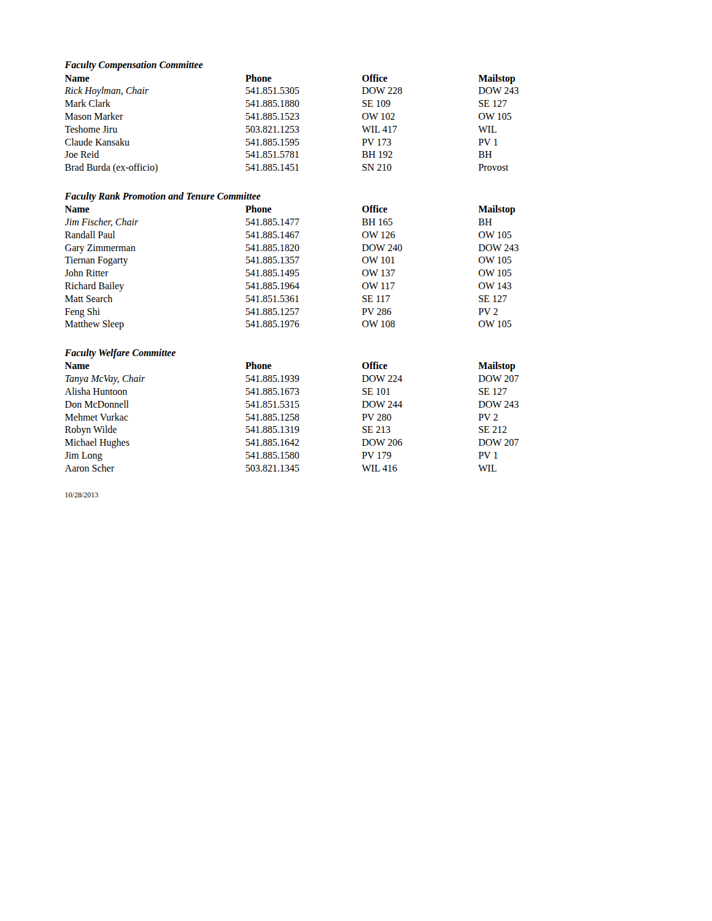Faculty Compensation Committee
| Name | Phone | Office | Mailstop |
| --- | --- | --- | --- |
| Rick Hoylman, Chair | 541.851.5305 | DOW 228 | DOW 243 |
| Mark Clark | 541.885.1880 | SE 109 | SE 127 |
| Mason Marker | 541.885.1523 | OW 102 | OW 105 |
| Teshome Jiru | 503.821.1253 | WIL 417 | WIL |
| Claude Kansaku | 541.885.1595 | PV 173 | PV 1 |
| Joe Reid | 541.851.5781 | BH 192 | BH |
| Brad Burda (ex-officio) | 541.885.1451 | SN 210 | Provost |
Faculty Rank Promotion and Tenure Committee
| Name | Phone | Office | Mailstop |
| --- | --- | --- | --- |
| Jim Fischer, Chair | 541.885.1477 | BH 165 | BH |
| Randall Paul | 541.885.1467 | OW 126 | OW 105 |
| Gary Zimmerman | 541.885.1820 | DOW 240 | DOW 243 |
| Tiernan Fogarty | 541.885.1357 | OW 101 | OW 105 |
| John Ritter | 541.885.1495 | OW 137 | OW 105 |
| Richard Bailey | 541.885.1964 | OW 117 | OW 143 |
| Matt Search | 541.851.5361 | SE 117 | SE 127 |
| Feng Shi | 541.885.1257 | PV 286 | PV 2 |
| Matthew Sleep | 541.885.1976 | OW 108 | OW 105 |
Faculty Welfare Committee
| Name | Phone | Office | Mailstop |
| --- | --- | --- | --- |
| Tanya McVay, Chair | 541.885.1939 | DOW 224 | DOW 207 |
| Alisha Huntoon | 541.885.1673 | SE 101 | SE 127 |
| Don McDonnell | 541.851.5315 | DOW 244 | DOW 243 |
| Mehmet Vurkac | 541.885.1258 | PV 280 | PV 2 |
| Robyn Wilde | 541.885.1319 | SE 213 | SE 212 |
| Michael Hughes | 541.885.1642 | DOW 206 | DOW 207 |
| Jim Long | 541.885.1580 | PV 179 | PV 1 |
| Aaron Scher | 503.821.1345 | WIL 416 | WIL |
10/28/2013